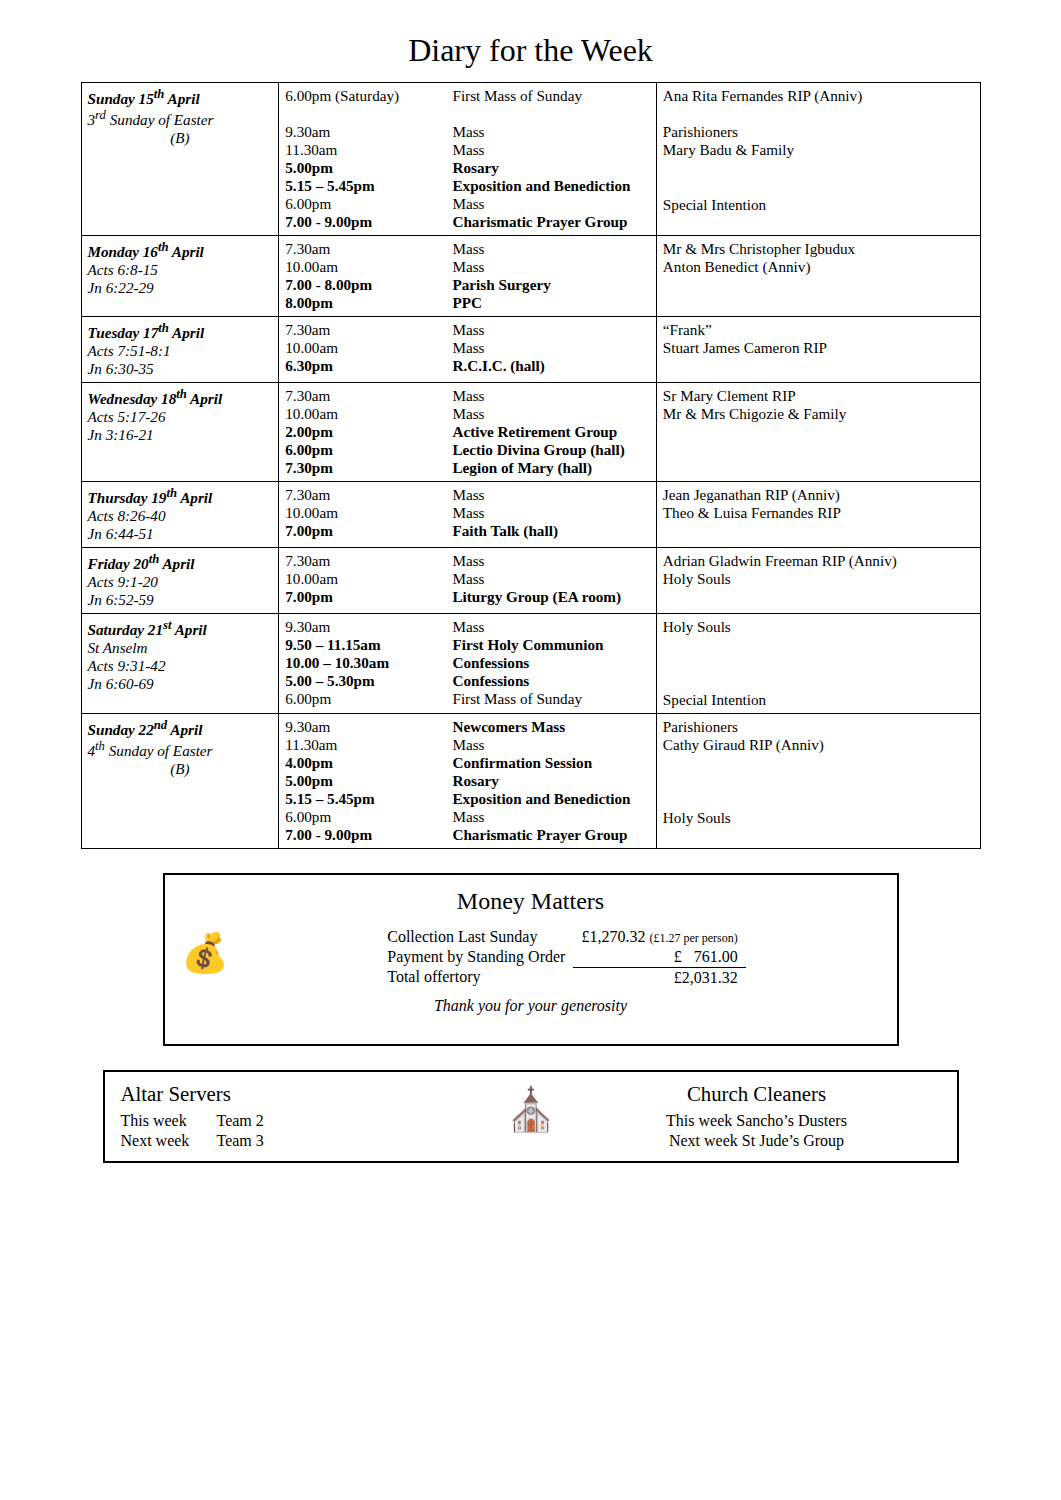Diary for the Week
| Sunday 15 th April 3 rd Sunday of Easter (B) | 6.00pm (Saturday) First Mass of Sunday 9.30am Mass 11.30am Mass 5.00pm Rosary 5.15 – 5.45pm Exposition and Benediction 6.00pm Mass 7.00 - 9.00pm Charismatic Prayer Group | Ana Rita Fernandes RIP (Anniv) Parishioners Mary Badu & Family Special Intention |
| Monday 16 th April Acts 6:8-15 Jn 6:22-29 | 7.30am Mass 10.00am Mass 7.00 - 8.00pm Parish Surgery 8.00pm PPC | Mr & Mrs Christopher Igbudux Anton Benedict (Anniv) |
| Tuesday 17 th April Acts 7:51-8:1 Jn 6:30-35 | 7.30am Mass 10.00am Mass 6.30pm R.C.I.C. (hall) | “Frank” Stuart James Cameron RIP |
| Wednesday 18 th April Acts 5:17-26 Jn 3:16-21 | 7.30am Mass 10.00am Mass 2.00pm Active Retirement Group 6.00pm Lectio Divina Group (hall) 7.30pm Legion of Mary (hall) | Sr Mary Clement RIP Mr & Mrs Chigozie & Family |
| Thursday 19 th April Acts 8:26-40 Jn 6:44-51 | 7.30am Mass 10.00am Mass 7.00pm Faith Talk (hall) | Jean Jeganathan RIP (Anniv) Theo & Luisa Fernandes RIP |
| Friday 20 th April Acts 9:1-20 Jn 6:52-59 | 7.30am Mass 10.00am Mass 7.00pm Liturgy Group (EA room) | Adrian Gladwin Freeman RIP (Anniv) Holy Souls |
| Saturday 21 st April St Anselm Acts 9:31-42 Jn 6:60-69 | 9.30am Mass 9.50 – 11.15am First Holy Communion 10.00 – 10.30am Confessions 5.00 – 5.30pm Confessions 6.00pm First Mass of Sunday | Holy Souls Special Intention |
| Sunday 22 nd April 4 th Sunday of Easter (B) | 9.30am Newcomers Mass 11.30am Mass 4.00pm Confirmation Session 5.00pm Rosary 5.15 – 5.45pm Exposition and Benediction 6.00pm Mass 7.00 - 9.00pm Charismatic Prayer Group | Parishioners Cathy Giraud RIP (Anniv) Holy Souls |
Money Matters
💰
| Collection Last Sunday | £1,270.32 (£1.27 per person) |
| Payment by Standing Order | £ 761.00 |
| Total offertory | £2,031.32 |
Thank you for your generosity
Altar Servers
This week Team 2
Next week Team 3
⛪
Church Cleaners
This week Sancho’s Dusters
Next week St Jude’s Group